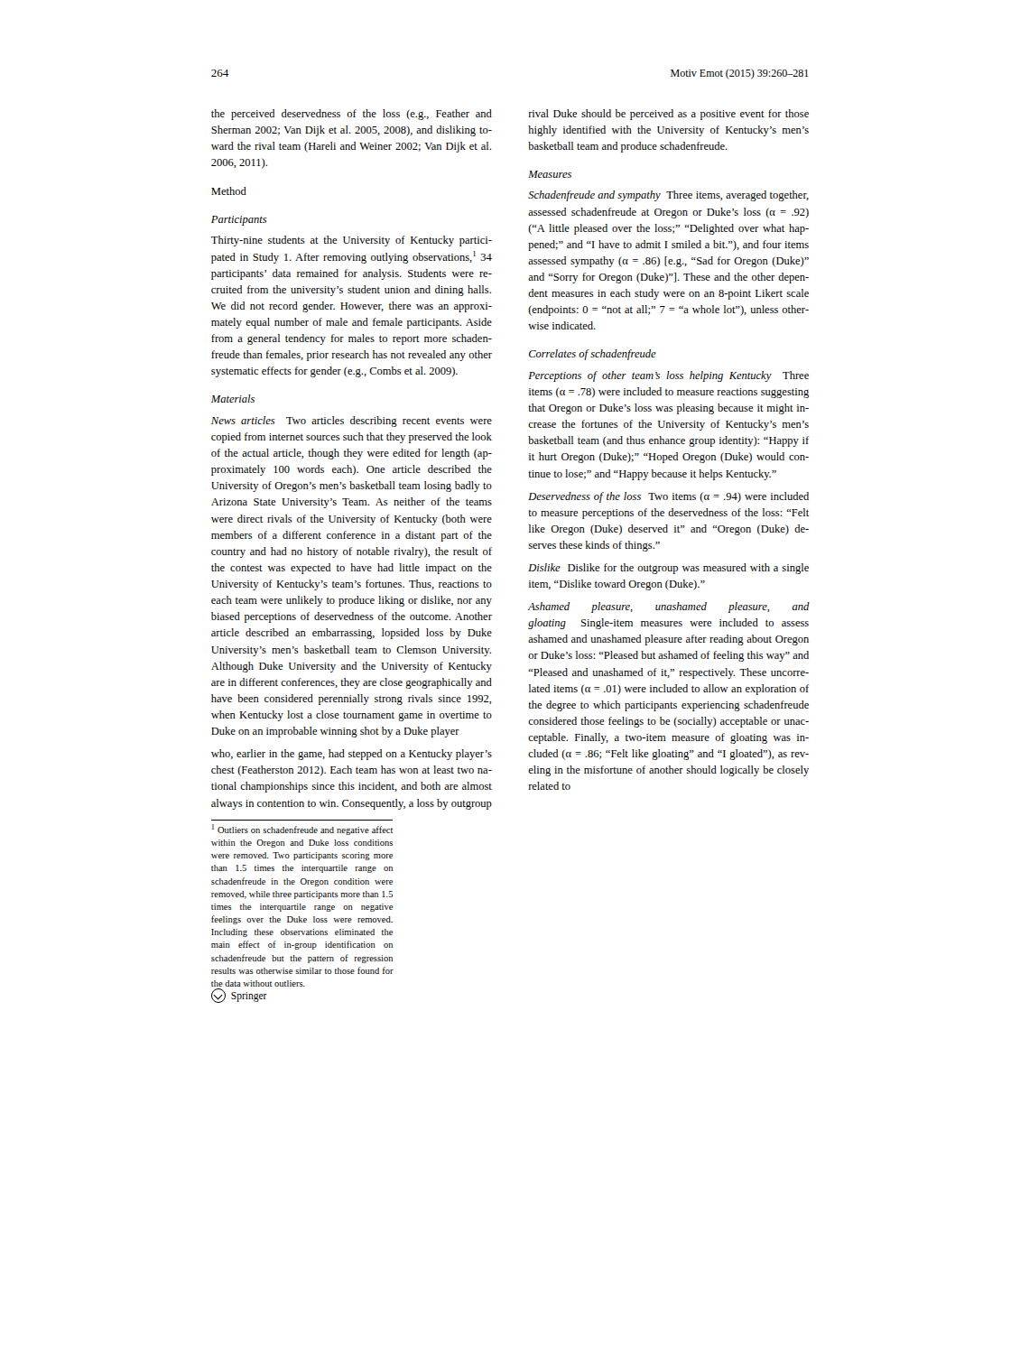264
Motiv Emot (2015) 39:260–281
the perceived deservedness of the loss (e.g., Feather and Sherman 2002; Van Dijk et al. 2005, 2008), and disliking toward the rival team (Hareli and Weiner 2002; Van Dijk et al. 2006, 2011).
Method
Participants
Thirty-nine students at the University of Kentucky participated in Study 1. After removing outlying observations,1 34 participants’ data remained for analysis. Students were recruited from the university’s student union and dining halls. We did not record gender. However, there was an approximately equal number of male and female participants. Aside from a general tendency for males to report more schadenfreude than females, prior research has not revealed any other systematic effects for gender (e.g., Combs et al. 2009).
Materials
News articles Two articles describing recent events were copied from internet sources such that they preserved the look of the actual article, though they were edited for length (approximately 100 words each). One article described the University of Oregon’s men’s basketball team losing badly to Arizona State University’s Team. As neither of the teams were direct rivals of the University of Kentucky (both were members of a different conference in a distant part of the country and had no history of notable rivalry), the result of the contest was expected to have had little impact on the University of Kentucky’s team’s fortunes. Thus, reactions to each team were unlikely to produce liking or dislike, nor any biased perceptions of deservedness of the outcome. Another article described an embarrassing, lopsided loss by Duke University’s men’s basketball team to Clemson University. Although Duke University and the University of Kentucky are in different conferences, they are close geographically and have been considered perennially strong rivals since 1992, when Kentucky lost a close tournament game in overtime to Duke on an improbable winning shot by a Duke player
who, earlier in the game, had stepped on a Kentucky player’s chest (Featherston 2012). Each team has won at least two national championships since this incident, and both are almost always in contention to win. Consequently, a loss by outgroup rival Duke should be perceived as a positive event for those highly identified with the University of Kentucky’s men’s basketball team and produce schadenfreude.
Measures
Schadenfreude and sympathy Three items, averaged together, assessed schadenfreude at Oregon or Duke’s loss (α = .92) (“A little pleased over the loss;” “Delighted over what happened;” and “I have to admit I smiled a bit.”), and four items assessed sympathy (α = .86) [e.g., “Sad for Oregon (Duke)” and “Sorry for Oregon (Duke)”]. These and the other dependent measures in each study were on an 8-point Likert scale (endpoints: 0 = “not at all;” 7 = “a whole lot”), unless otherwise indicated.
Correlates of schadenfreude
Perceptions of other team’s loss helping Kentucky Three items (α = .78) were included to measure reactions suggesting that Oregon or Duke’s loss was pleasing because it might increase the fortunes of the University of Kentucky’s men’s basketball team (and thus enhance group identity): “Happy if it hurt Oregon (Duke);” “Hoped Oregon (Duke) would continue to lose;” and “Happy because it helps Kentucky.”
Deservedness of the loss Two items (α = .94) were included to measure perceptions of the deservedness of the loss: “Felt like Oregon (Duke) deserved it” and “Oregon (Duke) deserves these kinds of things.”
Dislike Dislike for the outgroup was measured with a single item, “Dislike toward Oregon (Duke).”
Ashamed pleasure, unashamed pleasure, and gloating Single-item measures were included to assess ashamed and unashamed pleasure after reading about Oregon or Duke’s loss: “Pleased but ashamed of feeling this way” and “Pleased and unashamed of it,” respectively. These uncorrelated items (α = .01) were included to allow an exploration of the degree to which participants experiencing schadenfreude considered those feelings to be (socially) acceptable or unacceptable. Finally, a two-item measure of gloating was included (α = .86; “Felt like gloating” and “I gloated”), as reveling in the misfortune of another should logically be closely related to
1 Outliers on schadenfreude and negative affect within the Oregon and Duke loss conditions were removed. Two participants scoring more than 1.5 times the interquartile range on schadenfreude in the Oregon condition were removed, while three participants more than 1.5 times the interquartile range on negative feelings over the Duke loss were removed. Including these observations eliminated the main effect of in-group identification on schadenfreude but the pattern of regression results was otherwise similar to those found for the data without outliers.
Springer